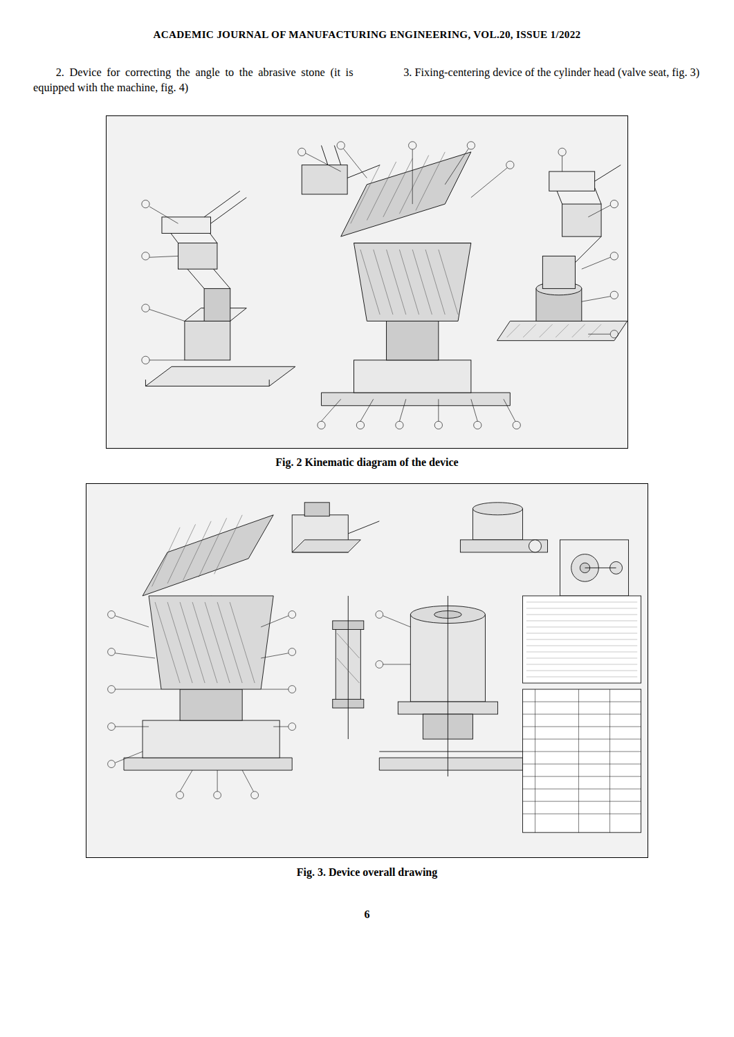ACADEMIC JOURNAL OF MANUFACTURING ENGINEERING, VOL.20, ISSUE 1/2022
2. Device for correcting the angle to the abrasive stone (it is equipped with the machine, fig. 4)
3. Fixing-centering device of the cylinder head (valve seat, fig. 3)
Fig. 2 Kinematic diagram of the device
Fig. 3. Device overall drawing
6